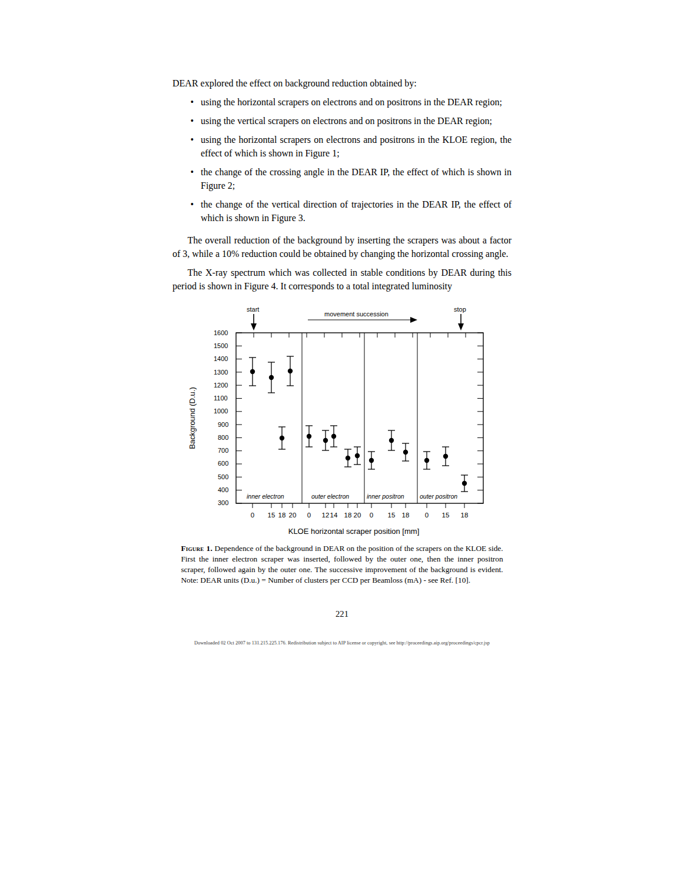DEAR explored the effect on background reduction obtained by:
using the horizontal scrapers on electrons and on positrons in the DEAR region;
using the vertical scrapers on electrons and on positrons in the DEAR region;
using the horizontal scrapers on electrons and positrons in the KLOE region, the effect of which is shown in Figure 1;
the change of the crossing angle in the DEAR IP, the effect of which is shown in Figure 2;
the change of the vertical direction of trajectories in the DEAR IP, the effect of which is shown in Figure 3.
The overall reduction of the background by inserting the scrapers was about a factor of 3, while a 10% reduction could be obtained by changing the horizontal crossing angle.
The X-ray spectrum which was collected in stable conditions by DEAR during this period is shown in Figure 4. It corresponds to a total integrated luminosity
start movement succession stop 1600 1500 1400 1300 1200 1100 1000 900 800 700 600 500 400 300 Background (D.u.) inner electron outer electron inner positron outer positron 0 15 18 20 0 12 14 18 20 0 15 18 0 15 18 KLOE horizontal scraper position [mm]
Figure 1. Dependence of the background in DEAR on the position of the scrapers on the KLOE side. First the inner electron scraper was inserted, followed by the outer one, then the inner positron scraper, followed again by the outer one. The successive improvement of the background is evident. Note: DEAR units (D.u.) = Number of clusters per CCD per Beamloss (mA) - see Ref. [10].
221
Downloaded 02 Oct 2007 to 131.215.225.176. Redistribution subject to AIP license or copyright, see http://proceedings.aip.org/proceedings/cpcr.jsp